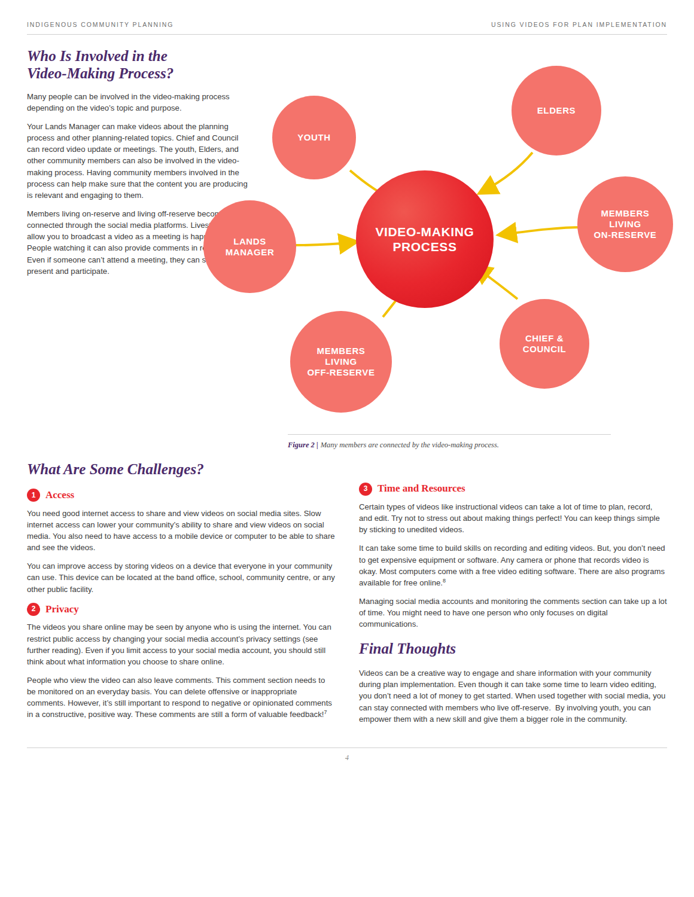Indigenous Community Planning
Using Videos for Plan Implementation
Who Is Involved in the
Video-Making Process?
Many people can be involved in the video-making process depending on the video’s topic and purpose.
Your Lands Manager can make videos about the planning process and other planning-related topics. Chief and Council can record video update or meetings. The youth, Elders, and other community members can also be involved in the video-making process. Having community members involved in the process can help make sure that the content you are producing is relevant and engaging to them.
Members living on-reserve and living off-reserve become connected through the social media platforms. Livestreams allow you to broadcast a video as a meeting is happening.6 People watching it can also provide comments in real time. Even if someone can’t attend a meeting, they can still be present and participate.
YOUTH
ELDERS
MEMBERS
LIVING
ON-RESERVE
CHIEF &
COUNCIL
MEMBERS
LIVING
OFF-RESERVE
LANDS
MANAGER
VIDEO-MAKING
PROCESS
Figure 2 |Many members are connected by the video-making process.
What Are Some Challenges?
1
Access
You need good internet access to share and view videos on social media sites. Slow internet access can lower your community’s ability to share and view videos on social media. You also need to have access to a mobile device or computer to be able to share and see the videos.
You can improve access by storing videos on a device that everyone in your community can use. This device can be located at the band office, school, community centre, or any other public facility.
2
Privacy
The videos you share online may be seen by anyone who is using the internet. You can restrict public access by changing your social media account’s privacy settings (see further reading). Even if you limit access to your social media account, you should still think about what information you choose to share online.
People who view the video can also leave comments. This comment section needs to be monitored on an everyday basis. You can delete offensive or inappropriate comments. However, it’s still important to respond to negative or opinionated comments in a constructive, positive way. These comments are still a form of valuable feedback!7
3
Time and Resources
Certain types of videos like instructional videos can take a lot of time to plan, record, and edit. Try not to stress out about making things perfect! You can keep things simple by sticking to unedited videos.
It can take some time to build skills on recording and editing videos. But, you don’t need to get expensive equipment or software. Any camera or phone that records video is okay. Most computers come with a free video editing software. There are also programs available for free online.8
Managing social media accounts and monitoring the comments section can take up a lot of time. You might need to have one person who only focuses on digital communications.
Final Thoughts
Videos can be a creative way to engage and share information with your community during plan implementation. Even though it can take some time to learn video editing, you don’t need a lot of money to get started. When used together with social media, you can stay connected with members who live off-reserve. By involving youth, you can empower them with a new skill and give them a bigger role in the community.
4